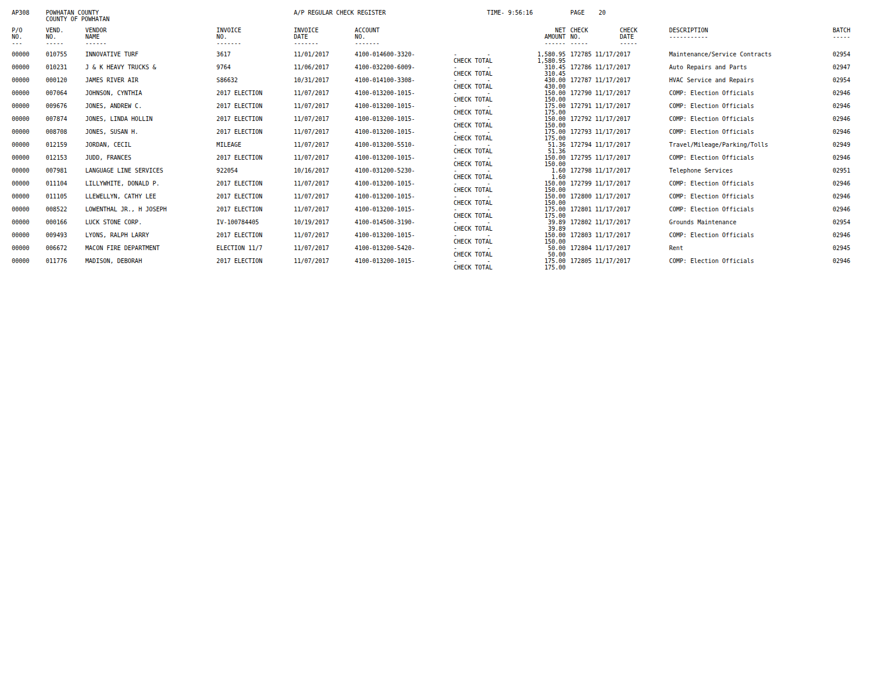| AP308 | POWHATAN COUNTY COUNTY OF POWHATAN | A/P REGULAR CHECK REGISTER | TIME- 9:56:16 | PAGE 20 | | | |
| P/O NO. --- | VEND. NO. ----- | VENDOR NAME ------ | INVOICE NO. ------- | INVOICE DATE ------- | ACCOUNT NO. ------- | | | NET AMOUNT ------ | CHECK NO. ----- | CHECK DATE ----- | DESCRIPTION ----------- | BATCH ----- |
| 00000 | 010755 | INNOVATIVE TURF | 3617 | 11/01/2017 | 4100-014600-3320- | - | - | 1,580.95 | 172785 11/17/2017 | Maintenance/Service Contracts | 02954 |
| | CHECK TOTAL | 1,580.95 | |
| 00000 | 010231 | J & K HEAVY TRUCKS & | 9764 | 11/06/2017 | 4100-032200-6009- | - | - | 310.45 | 172786 11/17/2017 | Auto Repairs and Parts | 02947 |
| | CHECK TOTAL | 310.45 | |
| 00000 | 000120 | JAMES RIVER AIR | S86632 | 10/31/2017 | 4100-014100-3308- | - | - | 430.00 | 172787 11/17/2017 | HVAC Service and Repairs | 02954 |
| | CHECK TOTAL | 430.00 | |
| 00000 | 007064 | JOHNSON, CYNTHIA | 2017 ELECTION | 11/07/2017 | 4100-013200-1015- | - | - | 150.00 | 172790 11/17/2017 | COMP: Election Officials | 02946 |
| | CHECK TOTAL | 150.00 | |
| 00000 | 009676 | JONES, ANDREW C. | 2017 ELECTION | 11/07/2017 | 4100-013200-1015- | - | - | 175.00 | 172791 11/17/2017 | COMP: Election Officials | 02946 |
| | CHECK TOTAL | 175.00 | |
| 00000 | 007874 | JONES, LINDA HOLLIN | 2017 ELECTION | 11/07/2017 | 4100-013200-1015- | - | - | 150.00 | 172792 11/17/2017 | COMP: Election Officials | 02946 |
| | CHECK TOTAL | 150.00 | |
| 00000 | 008708 | JONES, SUSAN H. | 2017 ELECTION | 11/07/2017 | 4100-013200-1015- | - | - | 175.00 | 172793 11/17/2017 | COMP: Election Officials | 02946 |
| | CHECK TOTAL | 175.00 | |
| 00000 | 012159 | JORDAN, CECIL | MILEAGE | 11/07/2017 | 4100-013200-5510- | - | - | 51.36 | 172794 11/17/2017 | Travel/Mileage/Parking/Tolls | 02949 |
| | CHECK TOTAL | 51.36 | |
| 00000 | 012153 | JUDD, FRANCES | 2017 ELECTION | 11/07/2017 | 4100-013200-1015- | - | - | 150.00 | 172795 11/17/2017 | COMP: Election Officials | 02946 |
| | CHECK TOTAL | 150.00 | |
| 00000 | 007981 | LANGUAGE LINE SERVICES | 922054 | 10/16/2017 | 4100-031200-5230- | - | - | 1.60 | 172798 11/17/2017 | Telephone Services | 02951 |
| | CHECK TOTAL | 1.60 | |
| 00000 | 011104 | LILLYWHITE, DONALD P. | 2017 ELECTION | 11/07/2017 | 4100-013200-1015- | - | - | 150.00 | 172799 11/17/2017 | COMP: Election Officials | 02946 |
| | CHECK TOTAL | 150.00 | |
| 00000 | 011105 | LLEWELLYN, CATHY LEE | 2017 ELECTION | 11/07/2017 | 4100-013200-1015- | - | - | 150.00 | 172800 11/17/2017 | COMP: Election Officials | 02946 |
| | CHECK TOTAL | 150.00 | |
| 00000 | 008522 | LOWENTHAL JR., H JOSEPH | 2017 ELECTION | 11/07/2017 | 4100-013200-1015- | - | - | 175.00 | 172801 11/17/2017 | COMP: Election Officials | 02946 |
| | CHECK TOTAL | 175.00 | |
| 00000 | 000166 | LUCK STONE CORP. | IV-100784405 | 10/19/2017 | 4100-014500-3190- | - | - | 39.89 | 172802 11/17/2017 | Grounds Maintenance | 02954 |
| | CHECK TOTAL | 39.89 | |
| 00000 | 009493 | LYONS, RALPH LARRY | 2017 ELECTION | 11/07/2017 | 4100-013200-1015- | - | - | 150.00 | 172803 11/17/2017 | COMP: Election Officials | 02946 |
| | CHECK TOTAL | 150.00 | |
| 00000 | 006672 | MACON FIRE DEPARTMENT | ELECTION 11/7 | 11/07/2017 | 4100-013200-5420- | - | - | 50.00 | 172804 11/17/2017 | Rent | 02945 |
| | CHECK TOTAL | 50.00 | |
| 00000 | 011776 | MADISON, DEBORAH | 2017 ELECTION | 11/07/2017 | 4100-013200-1015- | - | - | 175.00 | 172805 11/17/2017 | COMP: Election Officials | 02946 |
| | CHECK TOTAL | 175.00 | |